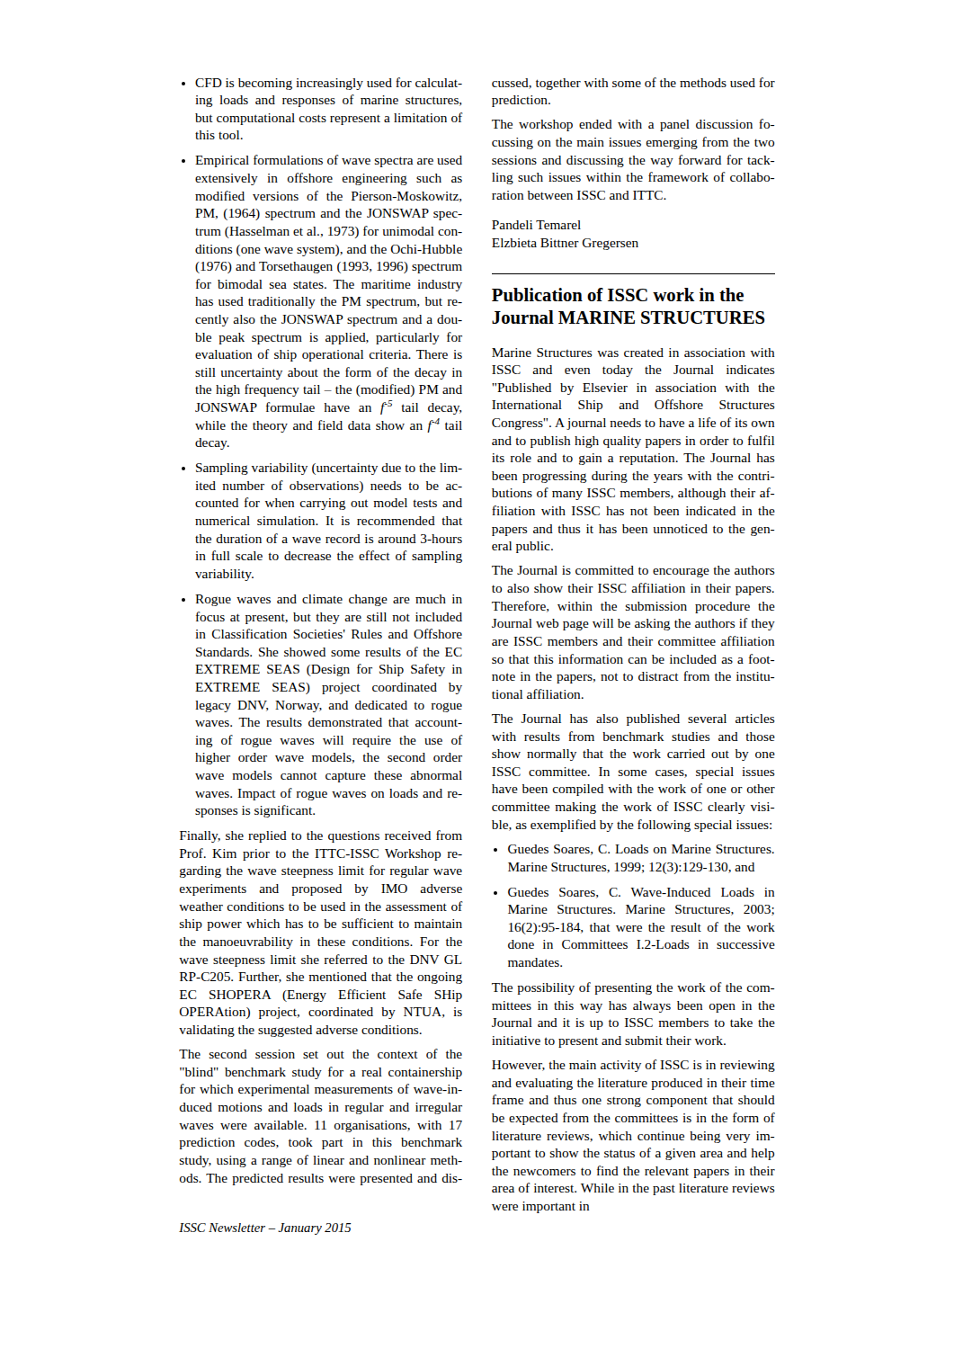CFD is becoming increasingly used for calculating loads and responses of marine structures, but computational costs represent a limitation of this tool.
Empirical formulations of wave spectra are used extensively in offshore engineering such as modified versions of the Pierson-Moskowitz, PM, (1964) spectrum and the JONSWAP spectrum (Hasselman et al., 1973) for unimodal conditions (one wave system), and the Ochi-Hubble (1976) and Torsethaugen (1993, 1996) spectrum for bimodal sea states. The maritime industry has used traditionally the PM spectrum, but recently also the JONSWAP spectrum and a double peak spectrum is applied, particularly for evaluation of ship operational criteria. There is still uncertainty about the form of the decay in the high frequency tail – the (modified) PM and JONSWAP formulae have an f-5 tail decay, while the theory and field data show an f-4 tail decay.
Sampling variability (uncertainty due to the limited number of observations) needs to be accounted for when carrying out model tests and numerical simulation. It is recommended that the duration of a wave record is around 3-hours in full scale to decrease the effect of sampling variability.
Rogue waves and climate change are much in focus at present, but they are still not included in Classification Societies' Rules and Offshore Standards. She showed some results of the EC EXTREME SEAS (Design for Ship Safety in EXTREME SEAS) project coordinated by legacy DNV, Norway, and dedicated to rogue waves. The results demonstrated that accounting of rogue waves will require the use of higher order wave models, the second order wave models cannot capture these abnormal waves. Impact of rogue waves on loads and responses is significant.
Finally, she replied to the questions received from Prof. Kim prior to the ITTC-ISSC Workshop regarding the wave steepness limit for regular wave experiments and proposed by IMO adverse weather conditions to be used in the assessment of ship power which has to be sufficient to maintain the manoeuvrability in these conditions. For the wave steepness limit she referred to the DNV GL RP-C205. Further, she mentioned that the ongoing EC SHOPERA (Energy Efficient Safe SHip OPERAtion) project, coordinated by NTUA, is validating the suggested adverse conditions.
The second session set out the context of the "blind" benchmark study for a real containership for which experimental measurements of wave-induced motions and loads in regular and irregular waves were available. 11 organisations, with 17 prediction codes, took part in this benchmark study, using a range of linear and nonlinear methods. The predicted results were presented and discussed, together with some of the methods used for prediction.
The workshop ended with a panel discussion focussing on the main issues emerging from the two sessions and discussing the way forward for tackling such issues within the framework of collaboration between ISSC and ITTC.
Pandeli Temarel
Elzbieta Bittner Gregersen
Publication of ISSC work in the Journal MARINE STRUCTURES
Marine Structures was created in association with ISSC and even today the Journal indicates "Published by Elsevier in association with the International Ship and Offshore Structures Congress". A journal needs to have a life of its own and to publish high quality papers in order to fulfil its role and to gain a reputation. The Journal has been progressing during the years with the contributions of many ISSC members, although their affiliation with ISSC has not been indicated in the papers and thus it has been unnoticed to the general public.
The Journal is committed to encourage the authors to also show their ISSC affiliation in their papers. Therefore, within the submission procedure the Journal web page will be asking the authors if they are ISSC members and their committee affiliation so that this information can be included as a footnote in the papers, not to distract from the institutional affiliation.
The Journal has also published several articles with results from benchmark studies and those show normally that the work carried out by one ISSC committee. In some cases, special issues have been compiled with the work of one or other committee making the work of ISSC clearly visible, as exemplified by the following special issues:
Guedes Soares, C. Loads on Marine Structures. Marine Structures, 1999; 12(3):129-130, and
Guedes Soares, C. Wave-Induced Loads in Marine Structures. Marine Structures, 2003; 16(2):95-184, that were the result of the work done in Committees I.2-Loads in successive mandates.
The possibility of presenting the work of the committees in this way has always been open in the Journal and it is up to ISSC members to take the initiative to present and submit their work.
However, the main activity of ISSC is in reviewing and evaluating the literature produced in their time frame and thus one strong component that should be expected from the committees is in the form of literature reviews, which continue being very important to show the status of a given area and help the newcomers to find the relevant papers in their area of interest. While in the past literature reviews were important in
ISSC Newsletter – January 2015